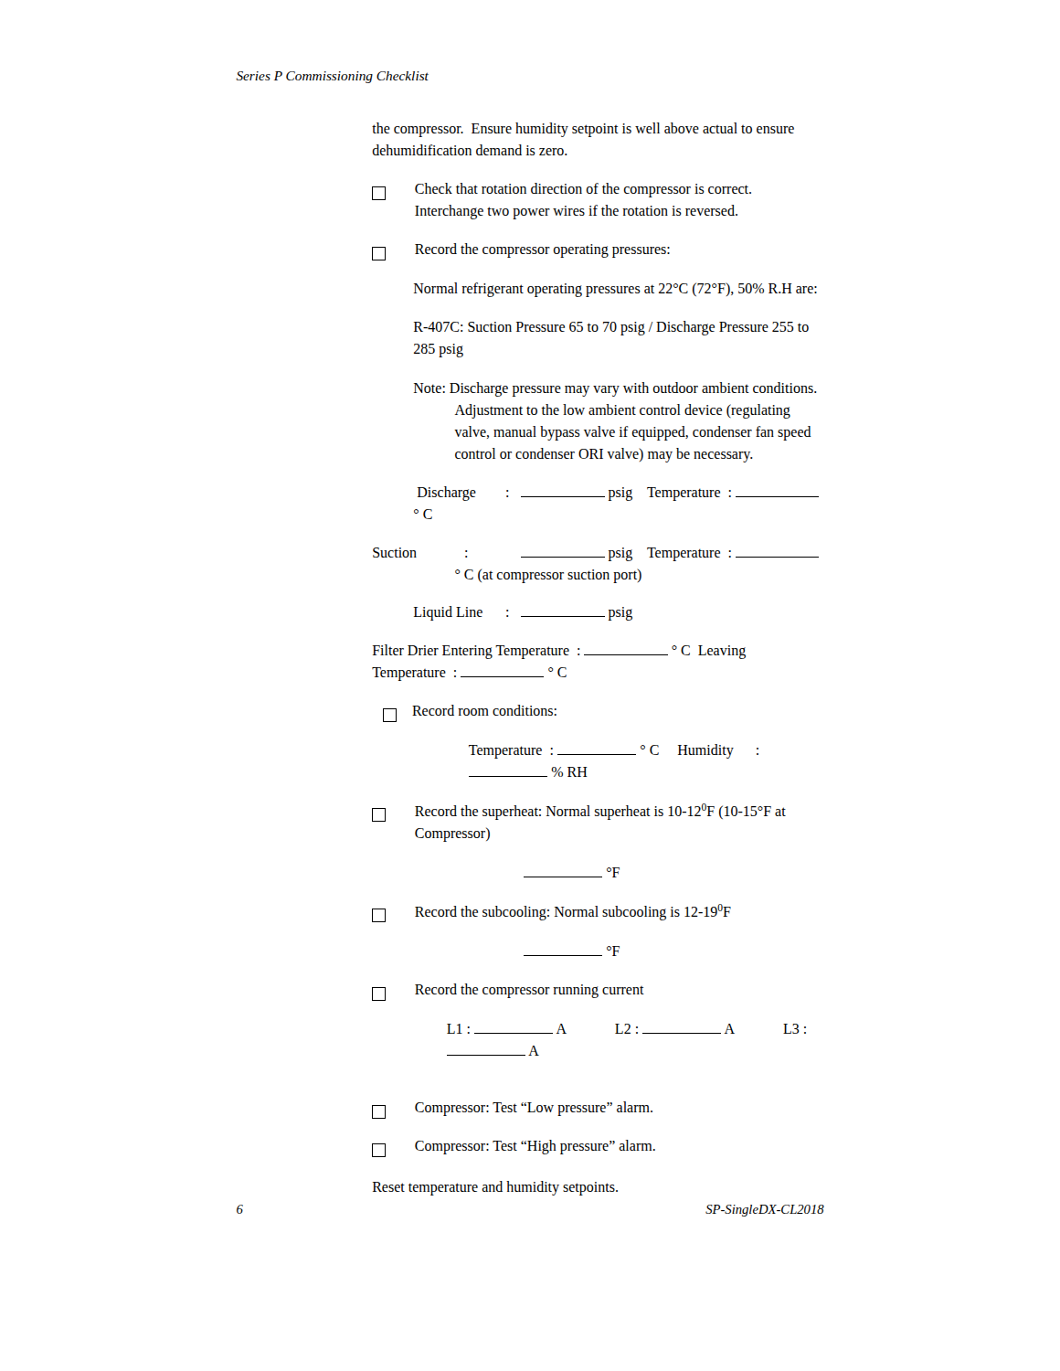Series P Commissioning Checklist
the compressor. Ensure humidity setpoint is well above actual to ensure dehumidification demand is zero.
Check that rotation direction of the compressor is correct. Interchange two power wires if the rotation is reversed.
Record the compressor operating pressures:
Normal refrigerant operating pressures at 22°C (72°F), 50% R.H are:
R-407C: Suction Pressure 65 to 70 psig / Discharge Pressure 255 to 285 psig
Note: Discharge pressure may vary with outdoor ambient conditions. Adjustment to the low ambient control device (regulating valve, manual bypass valve if equipped, condenser fan speed control or condenser ORI valve) may be necessary.
Discharge: psig Temperature : ° C
Suction: psig Temperature : ° C (at compressor suction port)
Liquid Line: psig
Filter Drier Entering Temperature : ° C Leaving Temperature : ° C
Record room conditions:
Temperature : ° C Humidity : % RH
Record the superheat: Normal superheat is 10-120F (10-15°F at Compressor)
°F
Record the subcooling: Normal subcooling is 12-190F
°F
Record the compressor running current
L1 : A L2 : A L3 : A
Compressor: Test “Low pressure” alarm.
Compressor: Test “High pressure” alarm.
Reset temperature and humidity setpoints.
6 SP-SingleDX-CL2018